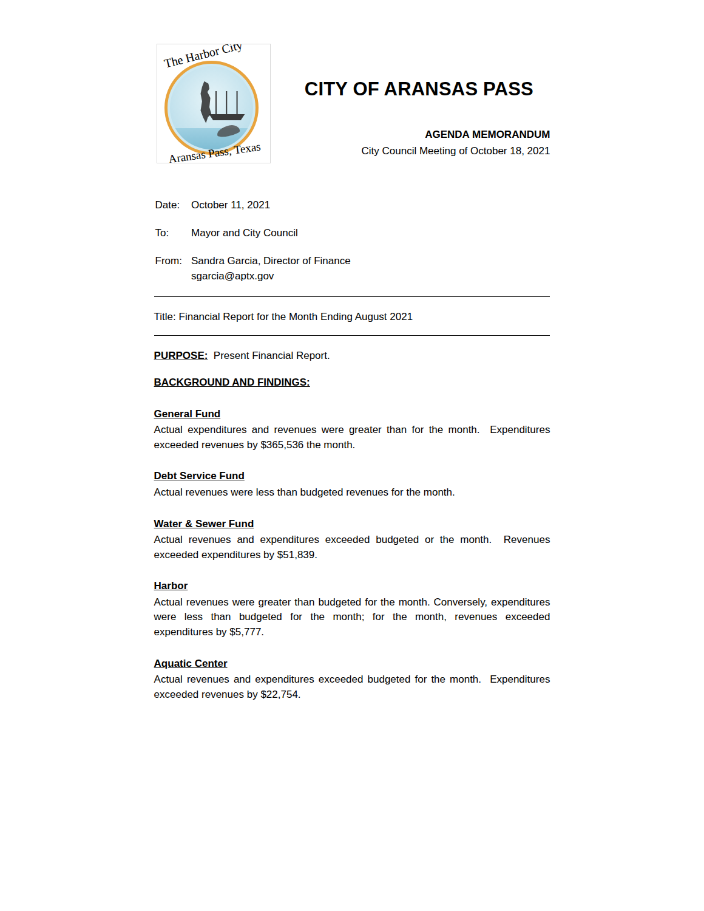The Harbor City
Aransas Pass, Texas
CITY OF ARANSAS PASS
AGENDA MEMORANDUM
City Council Meeting of October 18, 2021
Date: October 11, 2021
To: Mayor and City Council
From: Sandra Garcia, Director of Finance sgarcia@aptx.gov
Title: Financial Report for the Month Ending August 2021
PURPOSE: Present Financial Report.
BACKGROUND AND FINDINGS:
General Fund
Actual expenditures and revenues were greater than for the month. Expenditures exceeded revenues by $365,536 the month.
Debt Service Fund
Actual revenues were less than budgeted revenues for the month.
Water & Sewer Fund
Actual revenues and expenditures exceeded budgeted or the month. Revenues exceeded expenditures by $51,839.
Harbor
Actual revenues were greater than budgeted for the month. Conversely, expenditures were less than budgeted for the month; for the month, revenues exceeded expenditures by $5,777.
Aquatic Center
Actual revenues and expenditures exceeded budgeted for the month. Expenditures exceeded revenues by $22,754.